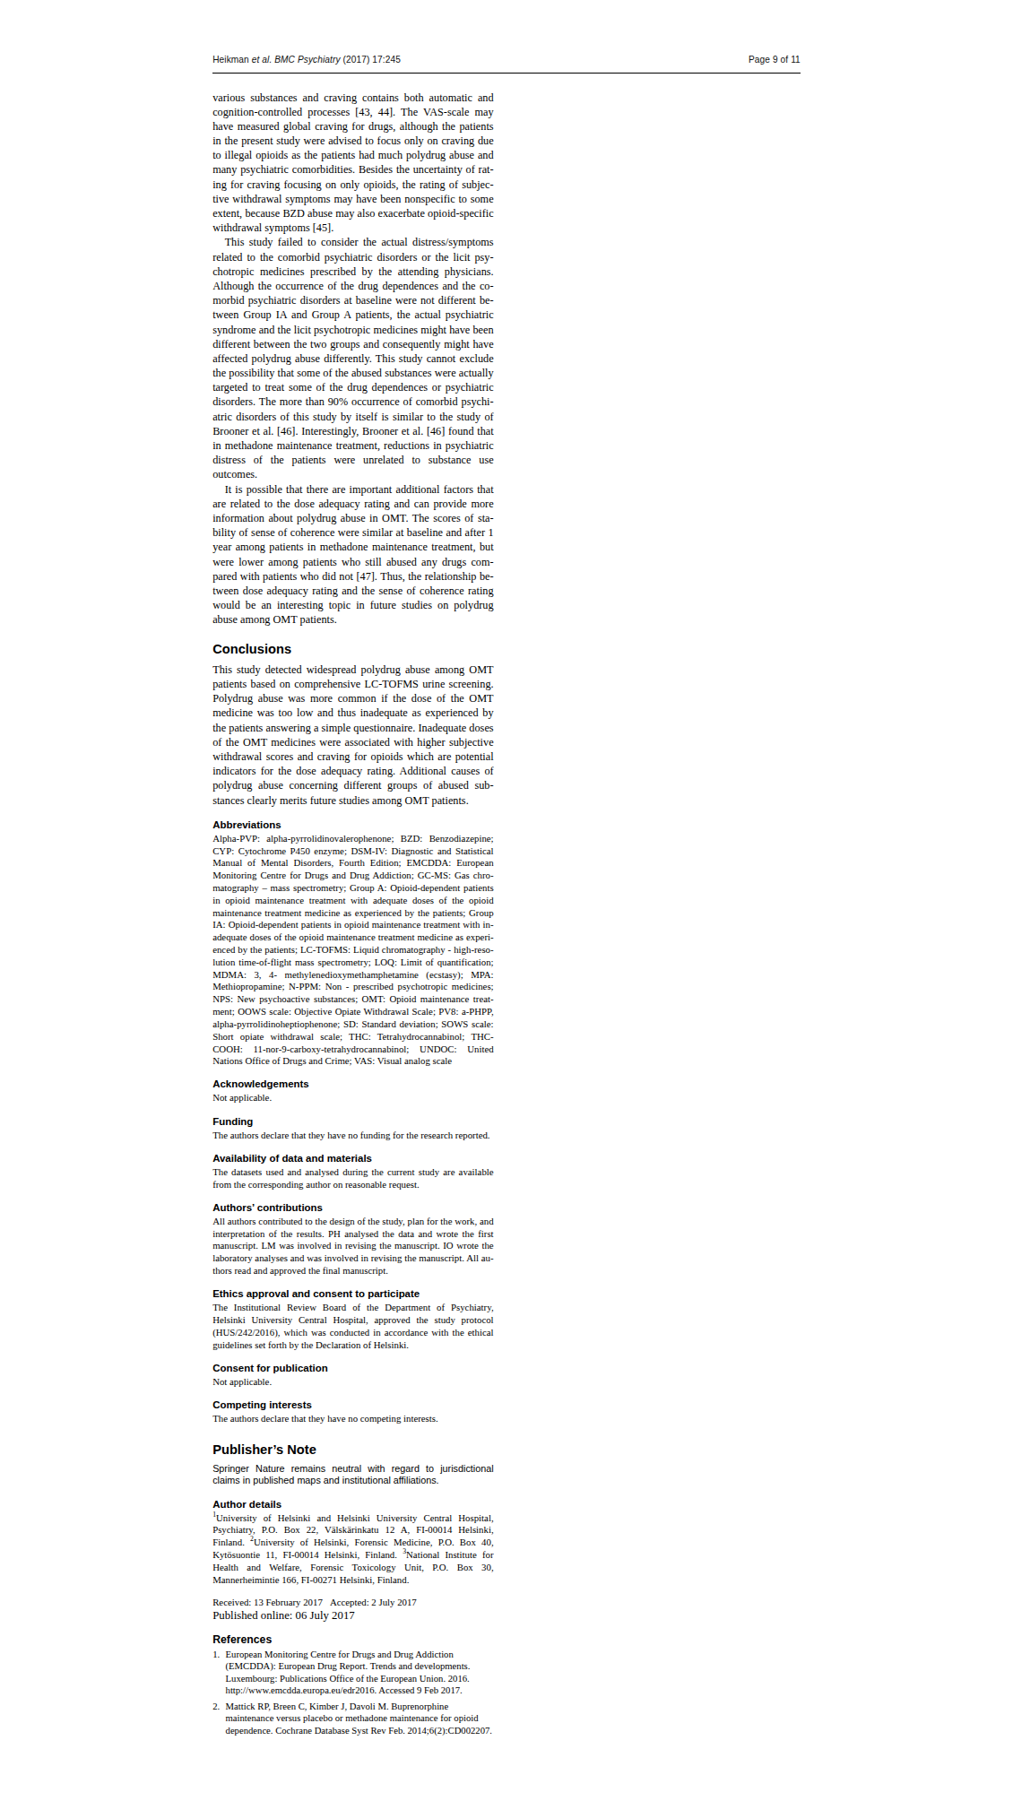Heikman et al. BMC Psychiatry (2017) 17:245
Page 9 of 11
various substances and craving contains both automatic and cognition-controlled processes [43, 44]. The VAS-scale may have measured global craving for drugs, although the patients in the present study were advised to focus only on craving due to illegal opioids as the patients had much polydrug abuse and many psychiatric comorbidities. Besides the uncertainty of rating for craving focusing on only opioids, the rating of subjective withdrawal symptoms may have been nonspecific to some extent, because BZD abuse may also exacerbate opioid-specific withdrawal symptoms [45].
This study failed to consider the actual distress/symptoms related to the comorbid psychiatric disorders or the licit psychotropic medicines prescribed by the attending physicians. Although the occurrence of the drug dependences and the comorbid psychiatric disorders at baseline were not different between Group IA and Group A patients, the actual psychiatric syndrome and the licit psychotropic medicines might have been different between the two groups and consequently might have affected polydrug abuse differently. This study cannot exclude the possibility that some of the abused substances were actually targeted to treat some of the drug dependences or psychiatric disorders. The more than 90% occurrence of comorbid psychiatric disorders of this study by itself is similar to the study of Brooner et al. [46]. Interestingly, Brooner et al. [46] found that in methadone maintenance treatment, reductions in psychiatric distress of the patients were unrelated to substance use outcomes.
It is possible that there are important additional factors that are related to the dose adequacy rating and can provide more information about polydrug abuse in OMT. The scores of stability of sense of coherence were similar at baseline and after 1 year among patients in methadone maintenance treatment, but were lower among patients who still abused any drugs compared with patients who did not [47]. Thus, the relationship between dose adequacy rating and the sense of coherence rating would be an interesting topic in future studies on polydrug abuse among OMT patients.
Conclusions
This study detected widespread polydrug abuse among OMT patients based on comprehensive LC-TOFMS urine screening. Polydrug abuse was more common if the dose of the OMT medicine was too low and thus inadequate as experienced by the patients answering a simple questionnaire. Inadequate doses of the OMT medicines were associated with higher subjective withdrawal scores and craving for opioids which are potential indicators for the dose adequacy rating. Additional causes of polydrug abuse concerning different groups of abused substances clearly merits future studies among OMT patients.
Abbreviations
Alpha-PVP: alpha-pyrrolidinovalerophenone; BZD: Benzodiazepine; CYP: Cytochrome P450 enzyme; DSM-IV: Diagnostic and Statistical Manual of Mental Disorders, Fourth Edition; EMCDDA: European Monitoring Centre for Drugs and Drug Addiction; GC-MS: Gas chromatography – mass spectrometry; Group A: Opioid-dependent patients in opioid maintenance treatment with adequate doses of the opioid maintenance treatment medicine as experienced by the patients; Group IA: Opioid-dependent patients in opioid maintenance treatment with inadequate doses of the opioid maintenance treatment medicine as experienced by the patients; LC-TOFMS: Liquid chromatography - high-resolution time-of-flight mass spectrometry; LOQ: Limit of quantification; MDMA: 3, 4- methylenedioxymethamphetamine (ecstasy); MPA: Methiopropamine; N-PPM: Non - prescribed psychotropic medicines; NPS: New psychoactive substances; OMT: Opioid maintenance treatment; OOWS scale: Objective Opiate Withdrawal Scale; PV8: a-PHPP, alpha-pyrrolidinoheptiophenone; SD: Standard deviation; SOWS scale: Short opiate withdrawal scale; THC: Tetrahydrocannabinol; THC-COOH: 11-nor-9-carboxy-tetrahydrocannabinol; UNDOC: United Nations Office of Drugs and Crime; VAS: Visual analog scale
Acknowledgements
Not applicable.
Funding
The authors declare that they have no funding for the research reported.
Availability of data and materials
The datasets used and analysed during the current study are available from the corresponding author on reasonable request.
Authors’ contributions
All authors contributed to the design of the study, plan for the work, and interpretation of the results. PH analysed the data and wrote the first manuscript. LM was involved in revising the manuscript. IO wrote the laboratory analyses and was involved in revising the manuscript. All authors read and approved the final manuscript.
Ethics approval and consent to participate
The Institutional Review Board of the Department of Psychiatry, Helsinki University Central Hospital, approved the study protocol (HUS/242/2016), which was conducted in accordance with the ethical guidelines set forth by the Declaration of Helsinki.
Consent for publication
Not applicable.
Competing interests
The authors declare that they have no competing interests.
Publisher’s Note
Springer Nature remains neutral with regard to jurisdictional claims in published maps and institutional affiliations.
Author details
1University of Helsinki and Helsinki University Central Hospital, Psychiatry, P.O. Box 22, Välskärinkatu 12 A, FI-00014 Helsinki, Finland. 2University of Helsinki, Forensic Medicine, P.O. Box 40, Kytösuontie 11, FI-00014 Helsinki, Finland. 3National Institute for Health and Welfare, Forensic Toxicology Unit, P.O. Box 30, Mannerheimintie 166, FI-00271 Helsinki, Finland.
Received: 13 February 2017 Accepted: 2 July 2017
Published online: 06 July 2017
References
European Monitoring Centre for Drugs and Drug Addiction (EMCDDA): European Drug Report. Trends and developments. Luxembourg: Publications Office of the European Union. 2016. http://www.emcdda.europa.eu/edr2016. Accessed 9 Feb 2017.
Mattick RP, Breen C, Kimber J, Davoli M. Buprenorphine maintenance versus placebo or methadone maintenance for opioid dependence. Cochrane Database Syst Rev Feb. 2014;6(2):CD002207.